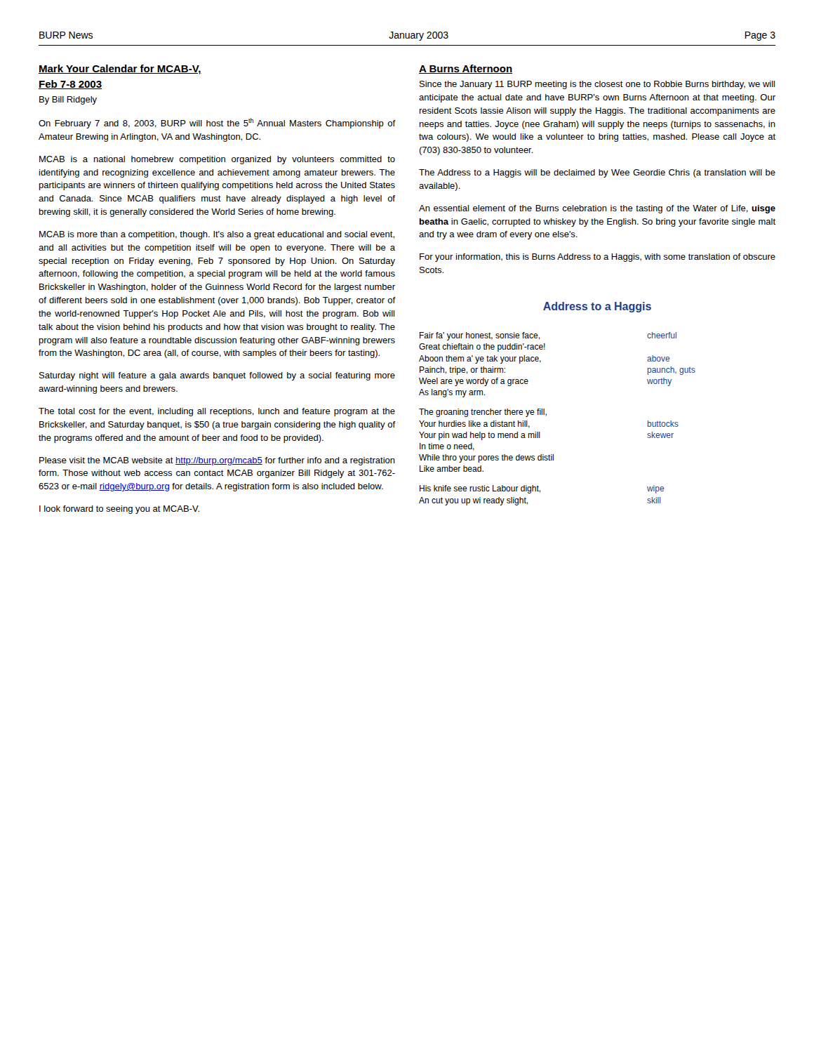BURP News
January 2003
Page 3
Mark Your Calendar for MCAB-V,
Feb 7-8 2003
By Bill Ridgely
On February 7 and 8, 2003, BURP will host the 5th Annual Masters Championship of Amateur Brewing in Arlington, VA and Washington, DC.
MCAB is a national homebrew competition organized by volunteers committed to identifying and recognizing excellence and achievement among amateur brewers. The participants are winners of thirteen qualifying competitions held across the United States and Canada. Since MCAB qualifiers must have already displayed a high level of brewing skill, it is generally considered the World Series of home brewing.
MCAB is more than a competition, though. It's also a great educational and social event, and all activities but the competition itself will be open to everyone. There will be a special reception on Friday evening, Feb 7 sponsored by Hop Union. On Saturday afternoon, following the competition, a special program will be held at the world famous Brickskeller in Washington, holder of the Guinness World Record for the largest number of different beers sold in one establishment (over 1,000 brands). Bob Tupper, creator of the world-renowned Tupper's Hop Pocket Ale and Pils, will host the program. Bob will talk about the vision behind his products and how that vision was brought to reality. The program will also feature a roundtable discussion featuring other GABF-winning brewers from the Washington, DC area (all, of course, with samples of their beers for tasting).
Saturday night will feature a gala awards banquet followed by a social featuring more award-winning beers and brewers.
The total cost for the event, including all receptions, lunch and feature program at the Brickskeller, and Saturday banquet, is $50 (a true bargain considering the high quality of the programs offered and the amount of beer and food to be provided).
Please visit the MCAB website at http://burp.org/mcab5 for further info and a registration form. Those without web access can contact MCAB organizer Bill Ridgely at 301-762-6523 or e-mail ridgely@burp.org for details. A registration form is also included below.
I look forward to seeing you at MCAB-V.
A Burns Afternoon
Since the January 11 BURP meeting is the closest one to Robbie Burns birthday, we will anticipate the actual date and have BURP's own Burns Afternoon at that meeting. Our resident Scots lassie Alison will supply the Haggis. The traditional accompaniments are neeps and tatties. Joyce (nee Graham) will supply the neeps (turnips to sassenachs, in twa colours). We would like a volunteer to bring tatties, mashed. Please call Joyce at (703) 830-3850 to volunteer.
The Address to a Haggis will be declaimed by Wee Geordie Chris (a translation will be available).
An essential element of the Burns celebration is the tasting of the Water of Life, uisge beatha in Gaelic, corrupted to whiskey by the English. So bring your favorite single malt and try a wee dram of every one else's.
For your information, this is Burns Address to a Haggis, with some translation of obscure Scots.
Address to a Haggis
| Fair fa' your honest, sonsie face, | cheerful |
| Great chieftain o the puddin'-race! | |
| Aboon them a' ye tak your place, | above |
| Painch, tripe, or thairm: | paunch, guts |
| Weel are ye wordy of a grace | worthy |
| As lang's my arm. | |
| The groaning trencher there ye fill, | |
| Your hurdies like a distant hill, | buttocks |
| Your pin wad help to mend a mill | skewer |
| In time o need, | |
| While thro your pores the dews distil | |
| Like amber bead. | |
| His knife see rustic Labour dight, | wipe |
| An cut you up wi ready slight, | skill |